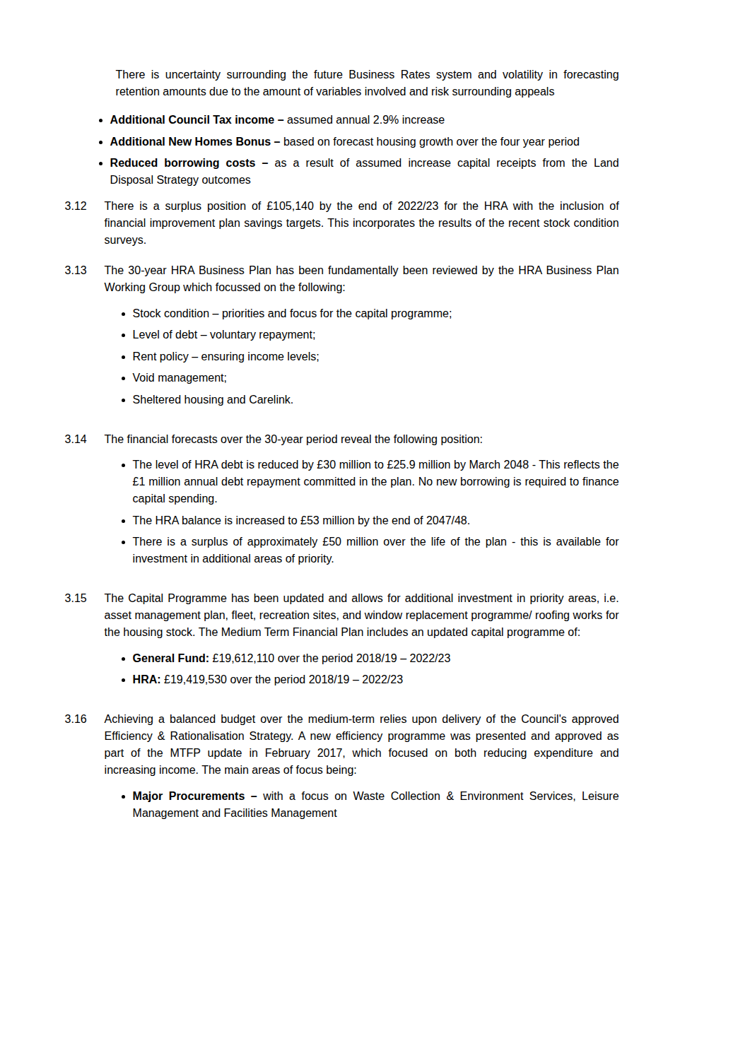There is uncertainty surrounding the future Business Rates system and volatility in forecasting retention amounts due to the amount of variables involved and risk surrounding appeals
Additional Council Tax income – assumed annual 2.9% increase
Additional New Homes Bonus – based on forecast housing growth over the four year period
Reduced borrowing costs – as a result of assumed increase capital receipts from the Land Disposal Strategy outcomes
3.12
There is a surplus position of £105,140 by the end of 2022/23 for the HRA with the inclusion of financial improvement plan savings targets. This incorporates the results of the recent stock condition surveys.
3.13
The 30-year HRA Business Plan has been fundamentally been reviewed by the HRA Business Plan Working Group which focussed on the following:
Stock condition – priorities and focus for the capital programme;
Level of debt – voluntary repayment;
Rent policy – ensuring income levels;
Void management;
Sheltered housing and Carelink.
3.14
The financial forecasts over the 30-year period reveal the following position:
The level of HRA debt is reduced by £30 million to £25.9 million by March 2048 - This reflects the £1 million annual debt repayment committed in the plan. No new borrowing is required to finance capital spending.
The HRA balance is increased to £53 million by the end of 2047/48.
There is a surplus of approximately £50 million over the life of the plan - this is available for investment in additional areas of priority.
3.15
The Capital Programme has been updated and allows for additional investment in priority areas, i.e. asset management plan, fleet, recreation sites, and window replacement programme/ roofing works for the housing stock. The Medium Term Financial Plan includes an updated capital programme of:
General Fund: £19,612,110 over the period 2018/19 – 2022/23
HRA: £19,419,530 over the period 2018/19 – 2022/23
3.16
Achieving a balanced budget over the medium-term relies upon delivery of the Council's approved Efficiency & Rationalisation Strategy. A new efficiency programme was presented and approved as part of the MTFP update in February 2017, which focused on both reducing expenditure and increasing income. The main areas of focus being:
Major Procurements – with a focus on Waste Collection & Environment Services, Leisure Management and Facilities Management